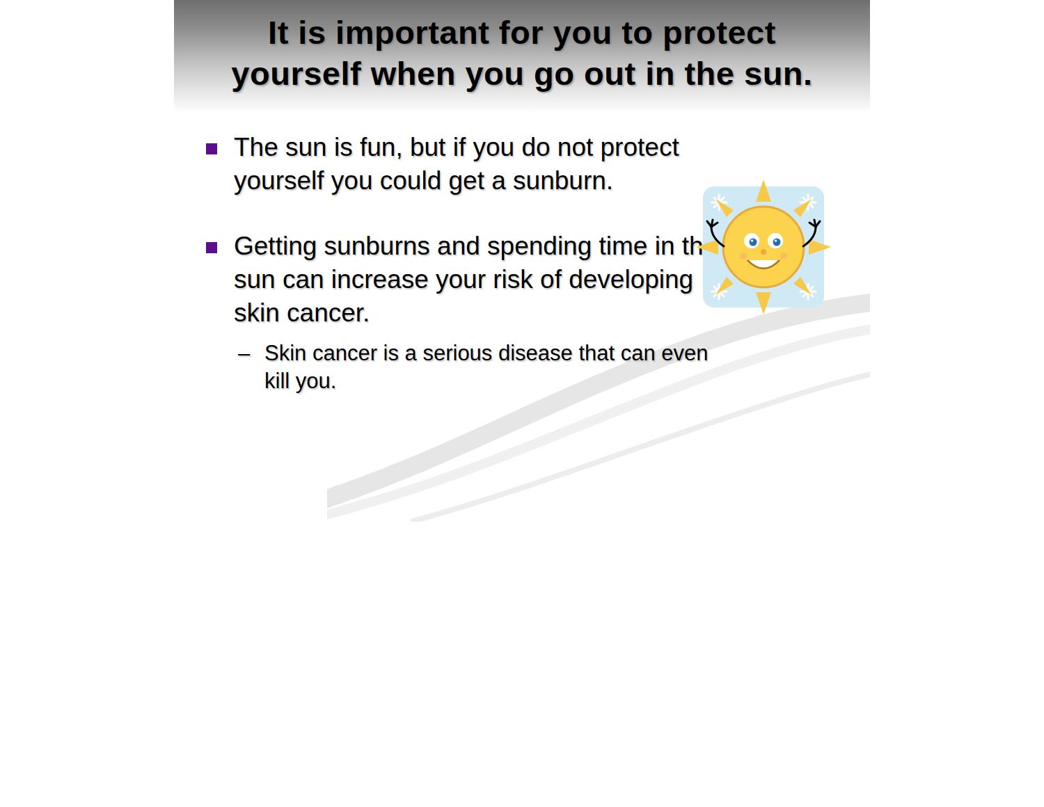It is important for you to protect yourself when you go out in the sun.
The sun is fun, but if you do not protect yourself you could get a sunburn.
Getting sunburns and spending time in the sun can increase your risk of developing skin cancer.
Skin cancer is a serious disease that can even kill you.